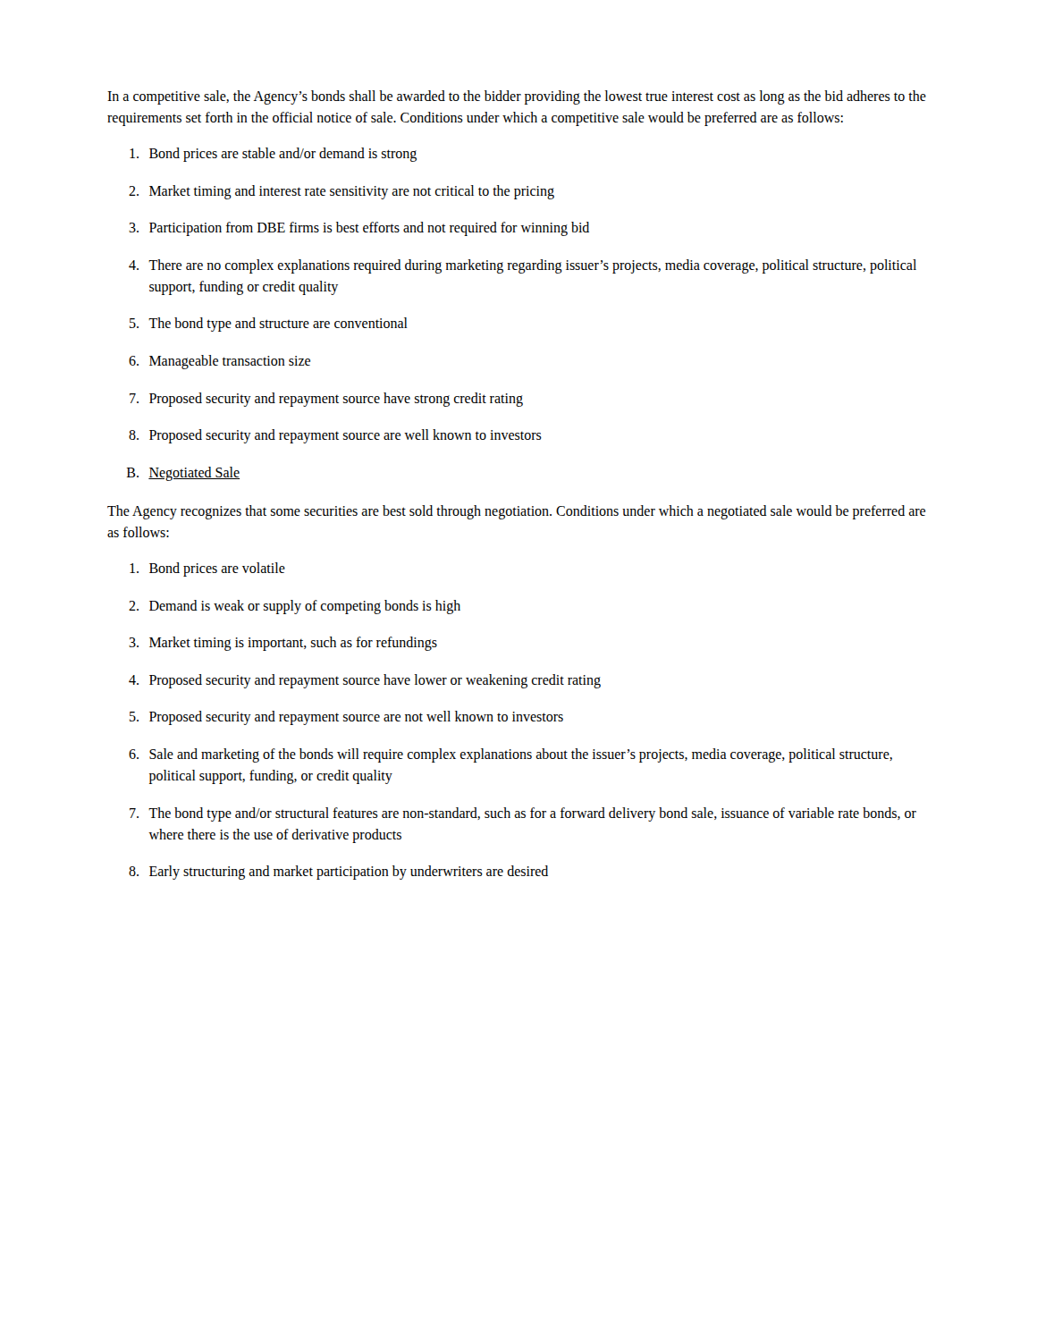In a competitive sale, the Agency’s bonds shall be awarded to the bidder providing the lowest true interest cost as long as the bid adheres to the requirements set forth in the official notice of sale. Conditions under which a competitive sale would be preferred are as follows:
Bond prices are stable and/or demand is strong
Market timing and interest rate sensitivity are not critical to the pricing
Participation from DBE firms is best efforts and not required for winning bid
There are no complex explanations required during marketing regarding issuer’s projects, media coverage, political structure, political support, funding or credit quality
The bond type and structure are conventional
Manageable transaction size
Proposed security and repayment source have strong credit rating
Proposed security and repayment source are well known to investors
Negotiated Sale
The Agency recognizes that some securities are best sold through negotiation. Conditions under which a negotiated sale would be preferred are as follows:
Bond prices are volatile
Demand is weak or supply of competing bonds is high
Market timing is important, such as for refundings
Proposed security and repayment source have lower or weakening credit rating
Proposed security and repayment source are not well known to investors
Sale and marketing of the bonds will require complex explanations about the issuer’s projects, media coverage, political structure, political support, funding, or credit quality
The bond type and/or structural features are non-standard, such as for a forward delivery bond sale, issuance of variable rate bonds, or where there is the use of derivative products
Early structuring and market participation by underwriters are desired